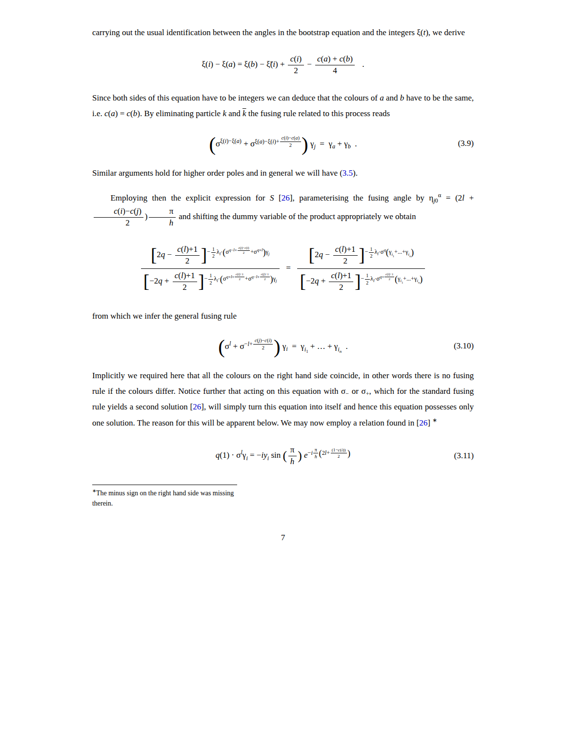carrying out the usual identification between the angles in the bootstrap equation and the integers ξ(t), we derive
ξ(i) − ξ(a) = ξ(b) − ξ̃(i) + c(i) 2 − c(a) + c(b) 4 .
Since both sides of this equation have to be integers we can deduce that the colours of a and b have to be the same, i.e. c(a) = c(b). By eliminating particle k and k the fusing rule related to this process reads
(σξ(i)−ξ(a) + σξ(a)−ξ(i)+c(i)−c(a) 2) γj = γa + γb . (3.9)
Similar arguments hold for higher order poles and in general we will have (3.5).
Employing then the explicit expression for S [26], parameterising the fusing angle by ηj0α = (2l + c(i)−c(j) 2)πh and shifting the dummy variable of the product appropriately we obtain
[2q − c(l)+12]−12λl·(σq−l+c(j)−c(i) 2+σq+l) γj [−2q + c(l)+12]−12λl·(σq+l+c(i)−12+σq−l+c(j)−12) γj = [2q − c(l)+12]−12λl·σq(γi1+...+γin) [−2q + c(l)+12]−12λl·σq+c(i)−12(γi1+...+γin)
from which we infer the general fusing rule
(σl + σ−l+c(j)−c(i) 2) γi = γi1 + … + γin . (3.10)
Implicitly we required here that all the colours on the right hand side coincide, in other words there is no fusing rule if the colours differ. Notice further that acting on this equation with σ− or σ+, which for the standard fusing rule yields a second solution [26], will simply turn this equation into itself and hence this equation possesses only one solution. The reason for this will be apparent below. We may now employ a relation found in [26] ∗
q(1) · σlγi = −iyi sin (πh) e−iπh(2l+(1−c(i)) 2) (3.11)
∗The minus sign on the right hand side was missing therein.
7